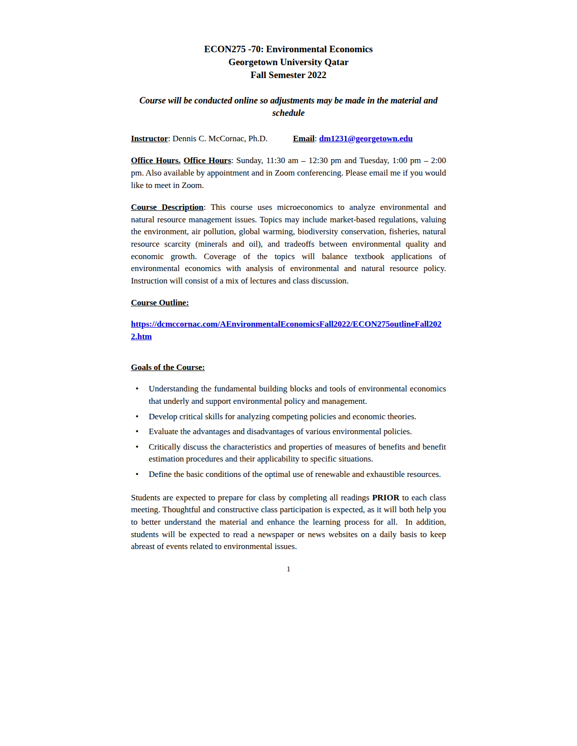ECON275 -70: Environmental Economics Georgetown University Qatar Fall Semester 2022
Course will be conducted online so adjustments may be made in the material and schedule
Instructor: Dennis C. McCornac, Ph.D. Email: dm1231@georgetown.edu
Office Hours. Office Hours: Sunday, 11:30 am – 12:30 pm and Tuesday, 1:00 pm – 2:00 pm. Also available by appointment and in Zoom conferencing. Please email me if you would like to meet in Zoom.
Course Description: This course uses microeconomics to analyze environmental and natural resource management issues. Topics may include market-based regulations, valuing the environment, air pollution, global warming, biodiversity conservation, fisheries, natural resource scarcity (minerals and oil), and tradeoffs between environmental quality and economic growth. Coverage of the topics will balance textbook applications of environmental economics with analysis of environmental and natural resource policy. Instruction will consist of a mix of lectures and class discussion.
Course Outline:
https://dcmccornac.com/AEnvironmentalEconomicsFall2022/ECON275outlineFall2022.htm
Goals of the Course:
Understanding the fundamental building blocks and tools of environmental economics that underly and support environmental policy and management.
Develop critical skills for analyzing competing policies and economic theories.
Evaluate the advantages and disadvantages of various environmental policies.
Critically discuss the characteristics and properties of measures of benefits and benefit estimation procedures and their applicability to specific situations.
Define the basic conditions of the optimal use of renewable and exhaustible resources.
Students are expected to prepare for class by completing all readings PRIOR to each class meeting. Thoughtful and constructive class participation is expected, as it will both help you to better understand the material and enhance the learning process for all. In addition, students will be expected to read a newspaper or news websites on a daily basis to keep abreast of events related to environmental issues.
1